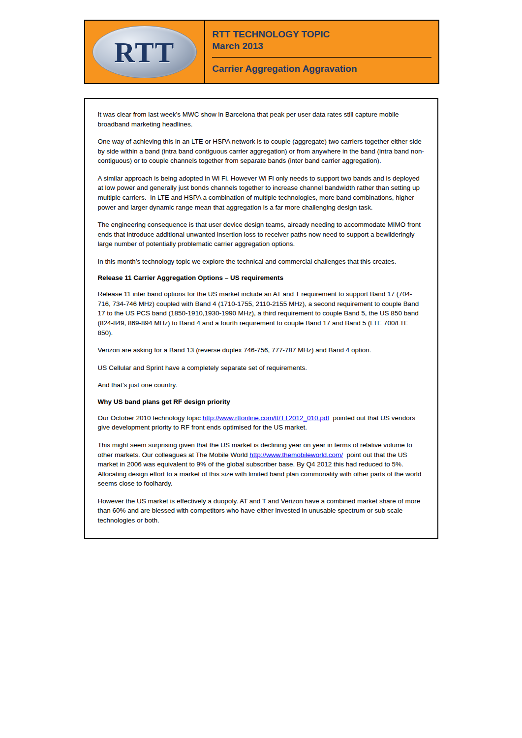RTT
RTT TECHNOLOGY TOPIC
March 2013
Carrier Aggregation Aggravation
It was clear from last week’s MWC show in Barcelona that peak per user data rates still capture mobile broadband marketing headlines.
One way of achieving this in an LTE or HSPA network is to couple (aggregate) two carriers together either side by side within a band (intra band contiguous carrier aggregation) or from anywhere in the band (intra band non-contiguous) or to couple channels together from separate bands (inter band carrier aggregation).
A similar approach is being adopted in Wi Fi. However Wi Fi only needs to support two bands and is deployed at low power and generally just bonds channels together to increase channel bandwidth rather than setting up multiple carriers. In LTE and HSPA a combination of multiple technologies, more band combinations, higher power and larger dynamic range mean that aggregation is a far more challenging design task.
The engineering consequence is that user device design teams, already needing to accommodate MIMO front ends that introduce additional unwanted insertion loss to receiver paths now need to support a bewilderingly large number of potentially problematic carrier aggregation options.
In this month’s technology topic we explore the technical and commercial challenges that this creates.
Release 11 Carrier Aggregation Options – US requirements
Release 11 inter band options for the US market include an AT and T requirement to support Band 17 (704-716, 734-746 MHz) coupled with Band 4 (1710-1755, 2110-2155 MHz), a second requirement to couple Band 17 to the US PCS band (1850-1910,1930-1990 MHz), a third requirement to couple Band 5, the US 850 band (824-849, 869-894 MHz) to Band 4 and a fourth requirement to couple Band 17 and Band 5 (LTE 700/LTE 850).
Verizon are asking for a Band 13 (reverse duplex 746-756, 777-787 MHz) and Band 4 option.
US Cellular and Sprint have a completely separate set of requirements.
And that’s just one country.
Why US band plans get RF design priority
Our October 2010 technology topic http://www.rttonline.com/tt/TT2012_010.pdf pointed out that US vendors give development priority to RF front ends optimised for the US market.
This might seem surprising given that the US market is declining year on year in terms of relative volume to other markets. Our colleagues at The Mobile World http://www.themobileworld.com/ point out that the US market in 2006 was equivalent to 9% of the global subscriber base. By Q4 2012 this had reduced to 5%. Allocating design effort to a market of this size with limited band plan commonality with other parts of the world seems close to foolhardy.
However the US market is effectively a duopoly. AT and T and Verizon have a combined market share of more than 60% and are blessed with competitors who have either invested in unusable spectrum or sub scale technologies or both.